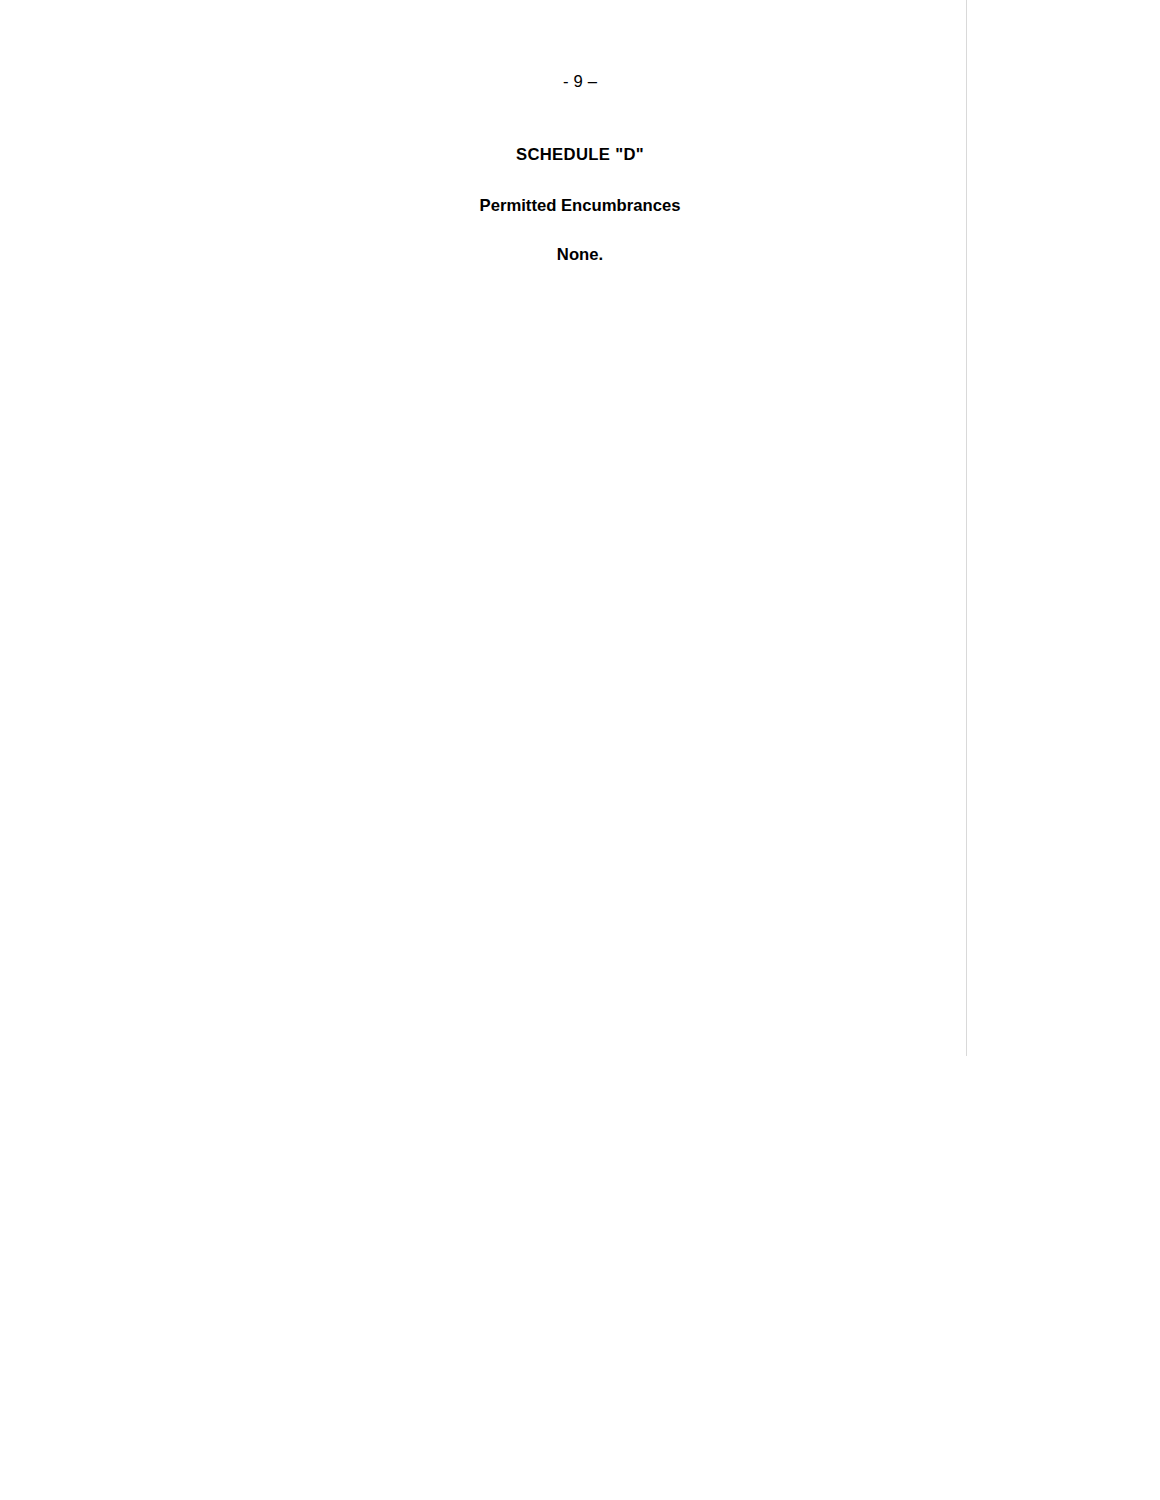- 9 –
SCHEDULE "D"
Permitted Encumbrances
None.